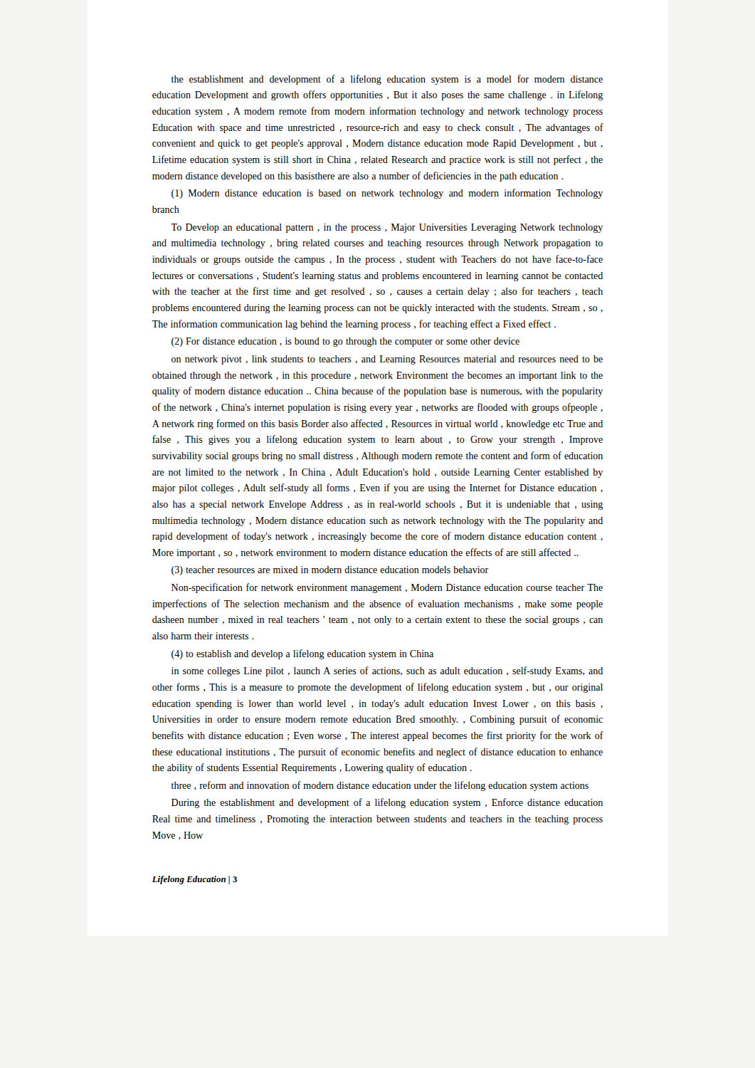the establishment and development of a lifelong education system is a model for modern distance education Development and growth offers opportunities , But it also poses the same challenge . in Lifelong education system , A modern remote from modern information technology and network technology process Education with space and time unrestricted , resource-rich and easy to check consult , The advantages of convenient and quick to get people's approval , Modern distance education mode Rapid Development , but , Lifetime education system is still short in China , related Research and practice work is still not perfect , the modern distance developed on this basisthere are also a number of deficiencies in the path education .
(1) Modern distance education is based on network technology and modern information Technology branch
To Develop an educational pattern , in the process , Major Universities Leveraging Network technology and multimedia technology , bring related courses and teaching resources through Network propagation to individuals or groups outside the campus , In the process , student with Teachers do not have face-to-face lectures or conversations , Student's learning status and problems encountered in learning cannot be contacted with the teacher at the first time and get resolved , so , causes a certain delay ; also for teachers , teach problems encountered during the learning process can not be quickly interacted with the students. Stream , so , The information communication lag behind the learning process , for teaching effect a Fixed effect .
(2) For distance education , is bound to go through the computer or some other device
on network pivot , link students to teachers , and Learning Resources material and resources need to be obtained through the network , in this procedure , network Environment the becomes an important link to the quality of modern distance education .. China because of the population base is numerous, with the popularity of the network , China's internet population is rising every year , networks are flooded with groups ofpeople , A network ring formed on this basis Border also affected , Resources in virtual world , knowledge etc True and false , This gives you a lifelong education system to learn about , to Grow your strength , Improve survivability social groups bring no small distress , Although modern remote the content and form of education are not limited to the network , In China , Adult Education's hold , outside Learning Center established by major pilot colleges , Adult self-study all forms , Even if you are using the Internet for Distance education , also has a special network Envelope Address , as in real-world schools , But it is undeniable that , using multimedia technology , Modern distance education such as network technology with the The popularity and rapid development of today's network , increasingly become the core of modern distance education content , More important , so , network environment to modern distance education the effects of are still affected ..
(3) teacher resources are mixed in modern distance education models behavior
Non-specification for network environment management , Modern Distance education course teacher The imperfections of The selection mechanism and the absence of evaluation mechanisms , make some people dasheen number , mixed in real teachers ' team , not only to a certain extent to these the social groups , can also harm their interests .
(4) to establish and develop a lifelong education system in China
in some colleges Line pilot , launch A series of actions, such as adult education , self-study Exams, and other forms , This is a measure to promote the development of lifelong education system , but , our original education spending is lower than world level , in today's adult education Invest Lower , on this basis , Universities in order to ensure modern remote education Bred smoothly. , Combining pursuit of economic benefits with distance education ; Even worse , The interest appeal becomes the first priority for the work of these educational institutions , The pursuit of economic benefits and neglect of distance education to enhance the ability of students Essential Requirements , Lowering quality of education .
three , reform and innovation of modern distance education under the lifelong education system actions
During the establishment and development of a lifelong education system , Enforce distance education Real time and timeliness , Promoting the interaction between students and teachers in the teaching process Move , How
Lifelong Education | 3